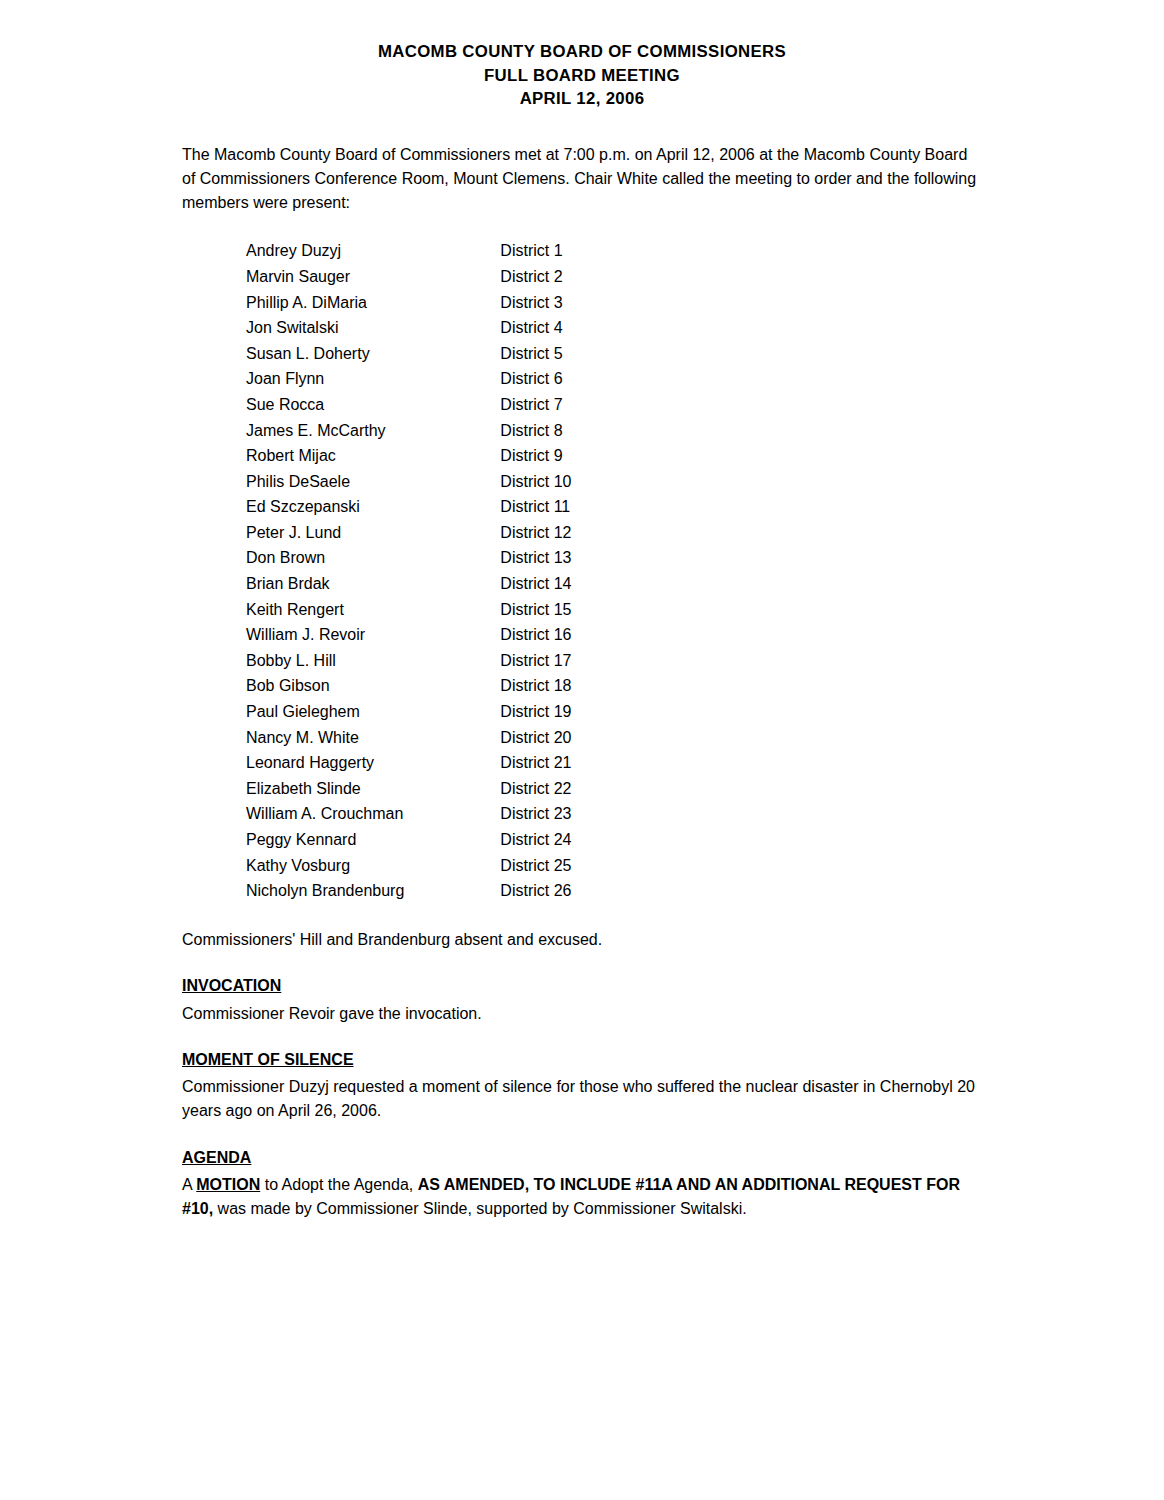MACOMB COUNTY BOARD OF COMMISSIONERS FULL BOARD MEETING APRIL 12, 2006
The Macomb County Board of Commissioners met at 7:00 p.m. on April 12, 2006 at the Macomb County Board of Commissioners Conference Room, Mount Clemens. Chair White called the meeting to order and the following members were present:
| Andrey Duzyj | District 1 |
| Marvin Sauger | District 2 |
| Phillip A. DiMaria | District 3 |
| Jon Switalski | District 4 |
| Susan L. Doherty | District 5 |
| Joan Flynn | District 6 |
| Sue Rocca | District 7 |
| James E. McCarthy | District 8 |
| Robert Mijac | District 9 |
| Philis DeSaele | District 10 |
| Ed Szczepanski | District 11 |
| Peter J. Lund | District 12 |
| Don Brown | District 13 |
| Brian Brdak | District 14 |
| Keith Rengert | District 15 |
| William J. Revoir | District 16 |
| Bobby L. Hill | District 17 |
| Bob Gibson | District 18 |
| Paul Gieleghem | District 19 |
| Nancy M. White | District 20 |
| Leonard Haggerty | District 21 |
| Elizabeth Slinde | District 22 |
| William A. Crouchman | District 23 |
| Peggy Kennard | District 24 |
| Kathy Vosburg | District 25 |
| Nicholyn Brandenburg | District 26 |
Commissioners' Hill and Brandenburg absent and excused.
INVOCATION
Commissioner Revoir gave the invocation.
MOMENT OF SILENCE
Commissioner Duzyj requested a moment of silence for those who suffered the nuclear disaster in Chernobyl 20 years ago on April 26, 2006.
AGENDA
A MOTION to Adopt the Agenda, AS AMENDED, TO INCLUDE #11A AND AN ADDITIONAL REQUEST FOR #10, was made by Commissioner Slinde, supported by Commissioner Switalski.